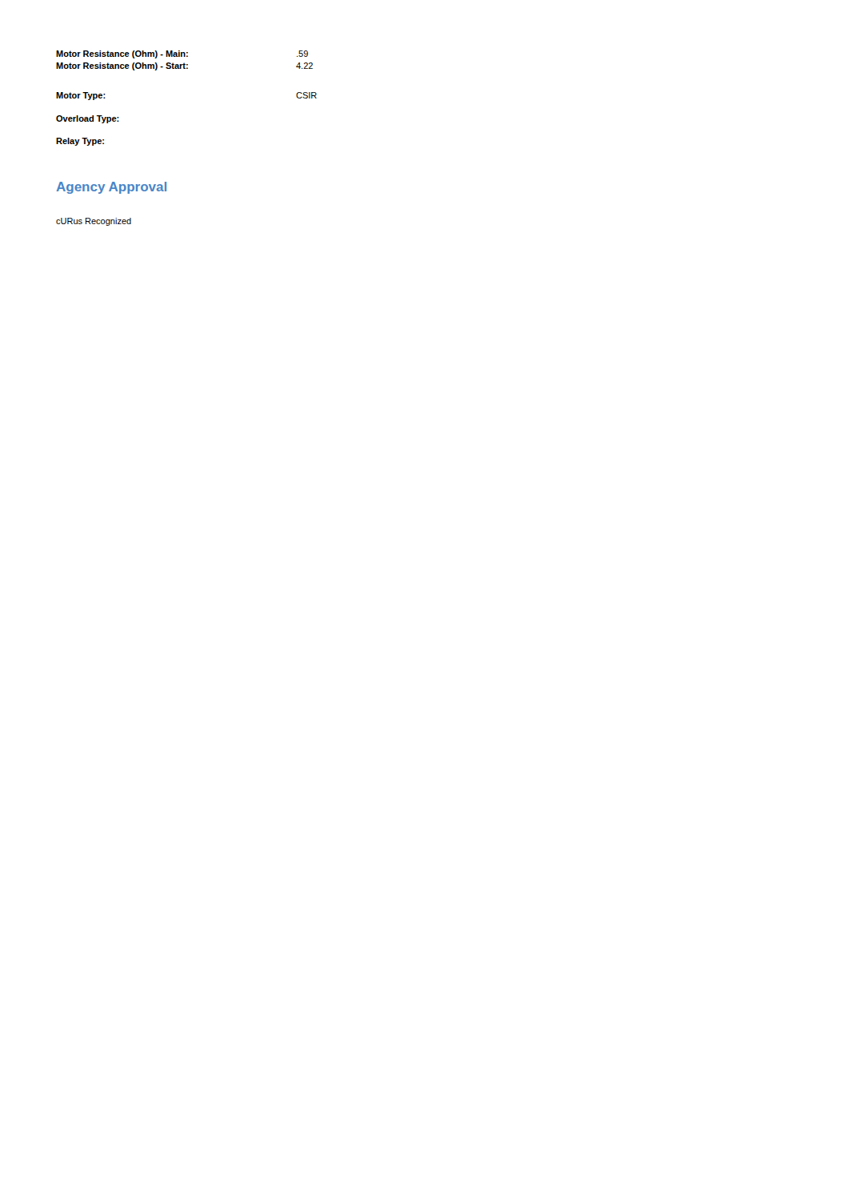Motor Resistance (Ohm) - Main: .59
Motor Resistance (Ohm) - Start: 4.22
Motor Type: CSIR
Overload Type:
Relay Type:
Agency Approval
cURus Recognized